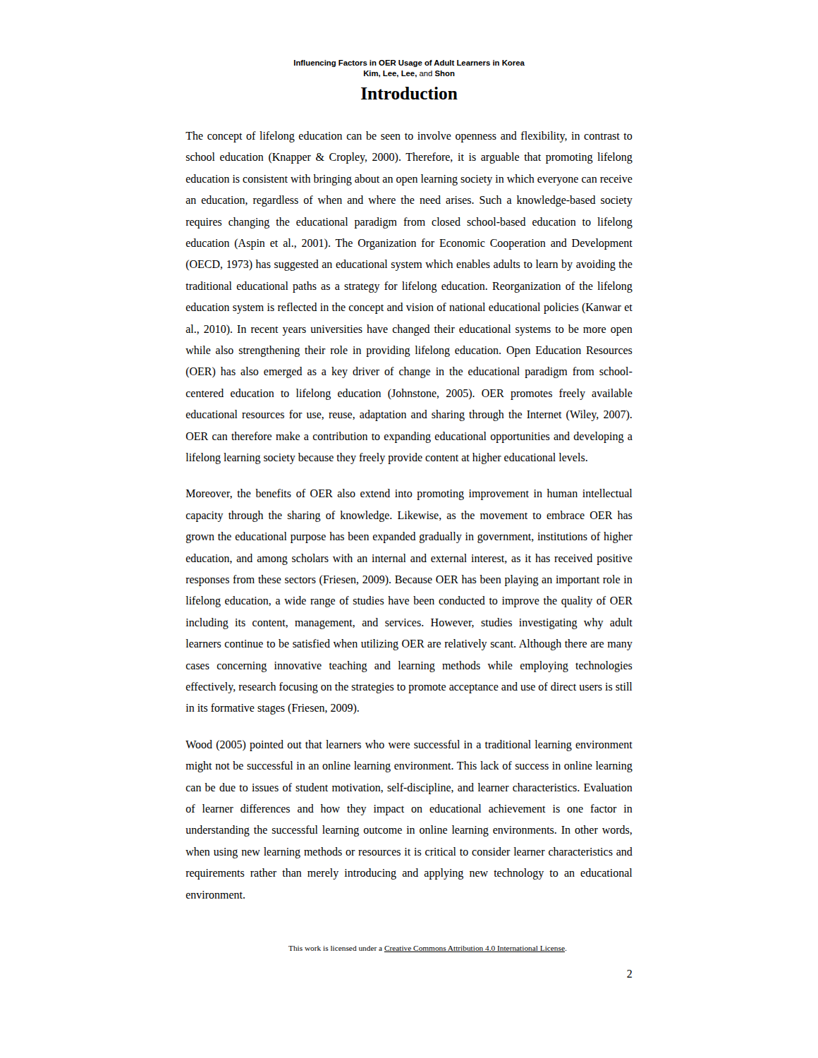Influencing Factors in OER Usage of Adult Learners in Korea Kim, Lee, Lee, and Shon
Introduction
The concept of lifelong education can be seen to involve openness and flexibility, in contrast to school education (Knapper & Cropley, 2000). Therefore, it is arguable that promoting lifelong education is consistent with bringing about an open learning society in which everyone can receive an education, regardless of when and where the need arises. Such a knowledge-based society requires changing the educational paradigm from closed school-based education to lifelong education (Aspin et al., 2001). The Organization for Economic Cooperation and Development (OECD, 1973) has suggested an educational system which enables adults to learn by avoiding the traditional educational paths as a strategy for lifelong education. Reorganization of the lifelong education system is reflected in the concept and vision of national educational policies (Kanwar et al., 2010). In recent years universities have changed their educational systems to be more open while also strengthening their role in providing lifelong education. Open Education Resources (OER) has also emerged as a key driver of change in the educational paradigm from school-centered education to lifelong education (Johnstone, 2005). OER promotes freely available educational resources for use, reuse, adaptation and sharing through the Internet (Wiley, 2007). OER can therefore make a contribution to expanding educational opportunities and developing a lifelong learning society because they freely provide content at higher educational levels.
Moreover, the benefits of OER also extend into promoting improvement in human intellectual capacity through the sharing of knowledge. Likewise, as the movement to embrace OER has grown the educational purpose has been expanded gradually in government, institutions of higher education, and among scholars with an internal and external interest, as it has received positive responses from these sectors (Friesen, 2009). Because OER has been playing an important role in lifelong education, a wide range of studies have been conducted to improve the quality of OER including its content, management, and services. However, studies investigating why adult learners continue to be satisfied when utilizing OER are relatively scant. Although there are many cases concerning innovative teaching and learning methods while employing technologies effectively, research focusing on the strategies to promote acceptance and use of direct users is still in its formative stages (Friesen, 2009).
Wood (2005) pointed out that learners who were successful in a traditional learning environment might not be successful in an online learning environment. This lack of success in online learning can be due to issues of student motivation, self-discipline, and learner characteristics. Evaluation of learner differences and how they impact on educational achievement is one factor in understanding the successful learning outcome in online learning environments. In other words, when using new learning methods or resources it is critical to consider learner characteristics and requirements rather than merely introducing and applying new technology to an educational environment.
This work is licensed under a Creative Commons Attribution 4.0 International License.
2